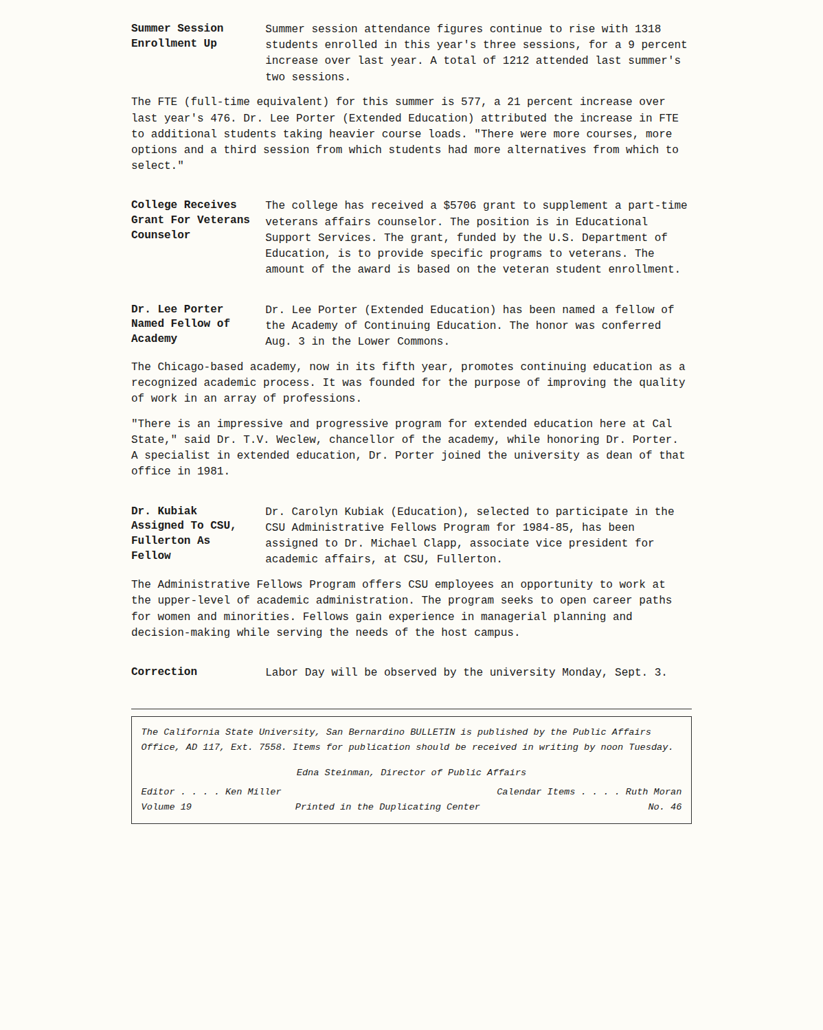Summer Session Enrollment Up
Summer session attendance figures continue to rise with 1318 students enrolled in this year's three sessions, for a 9 percent increase over last year. A total of 1212 attended last summer's two sessions.
The FTE (full-time equivalent) for this summer is 577, a 21 percent increase over last year's 476. Dr. Lee Porter (Extended Education) attributed the increase in FTE to additional students taking heavier course loads. "There were more courses, more options and a third session from which students had more alternatives from which to select."
College Receives Grant For Veterans Counselor
The college has received a $5706 grant to supplement a part-time veterans affairs counselor. The position is in Educational Support Services. The grant, funded by the U.S. Department of Education, is to provide specific programs to veterans. The amount of the award is based on the veteran student enrollment.
Dr. Lee Porter Named Fellow of Academy
Dr. Lee Porter (Extended Education) has been named a fellow of the Academy of Continuing Education. The honor was conferred Aug. 3 in the Lower Commons.
The Chicago-based academy, now in its fifth year, promotes continuing education as a recognized academic process. It was founded for the purpose of improving the quality of work in an array of professions.
"There is an impressive and progressive program for extended education here at Cal State," said Dr. T.V. Weclew, chancellor of the academy, while honoring Dr. Porter. A specialist in extended education, Dr. Porter joined the university as dean of that office in 1981.
Dr. Kubiak Assigned To CSU, Fullerton As Fellow
Dr. Carolyn Kubiak (Education), selected to participate in the CSU Administrative Fellows Program for 1984-85, has been assigned to Dr. Michael Clapp, associate vice president for academic affairs, at CSU, Fullerton.
The Administrative Fellows Program offers CSU employees an opportunity to work at the upper-level of academic administration. The program seeks to open career paths for women and minorities. Fellows gain experience in managerial planning and decision-making while serving the needs of the host campus.
Correction
Labor Day will be observed by the university Monday, Sept. 3.
The California State University, San Bernardino BULLETIN is published by the Public Affairs Office, AD 117, Ext. 7558. Items for publication should be received in writing by noon Tuesday.
Edna Steinman, Director of Public Affairs
| Editor . . . . Ken Miller | | Calendar Items . . . . Ruth Moran |
| Volume 19 | Printed in the Duplicating Center | No. 46 |